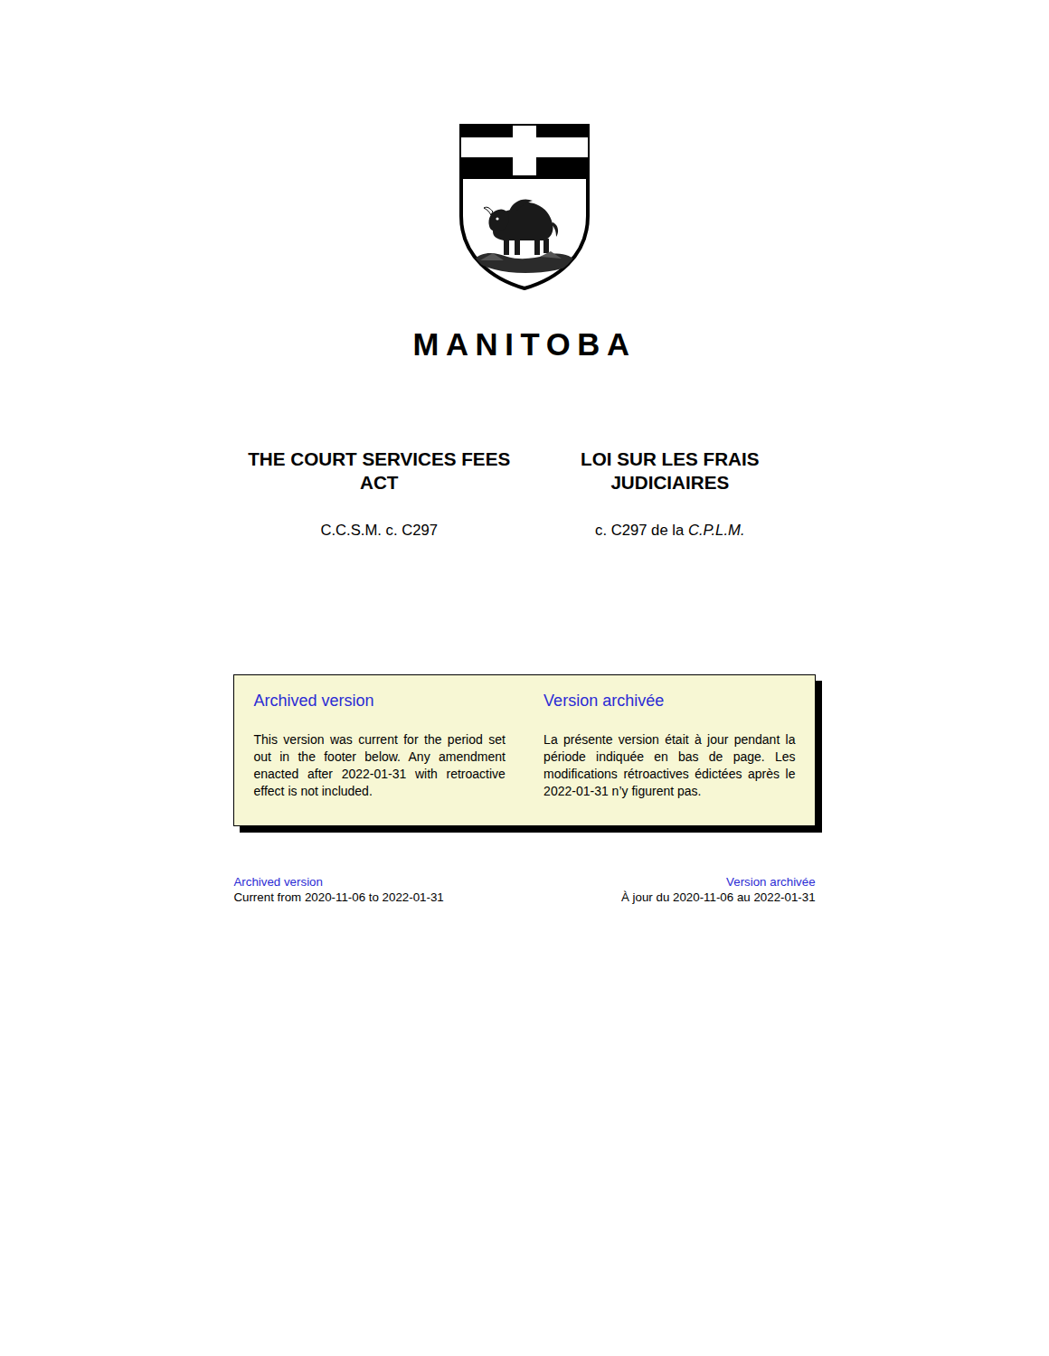MANITOBA
| THE COURT SERVICES FEES ACT C.C.S.M. c. C297 | LOI SUR LES FRAIS JUDICIAIRES c. C297 de la C.P.L.M. |
| Archived version This version was current for the period set out in the footer below. Any amendment enacted after 2022-01-31 with retroactive effect is not included. | Version archivée La présente version était à jour pendant la période indiquée en bas de page. Les modifications rétroactives édictées après le 2022-01-31 n’y figurent pas. |
| Archived version Current from 2020-11-06 to 2022-01-31 | Version archivée À jour du 2020-11-06 au 2022-01-31 |